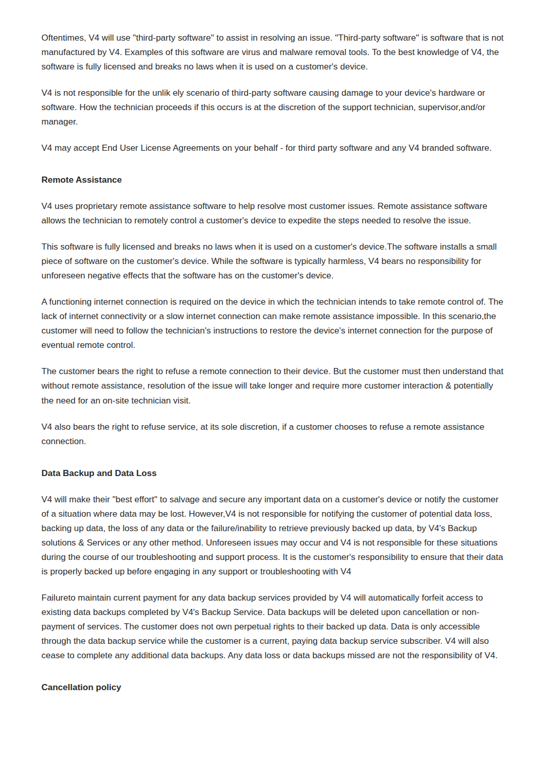Oftentimes, V4 will use "third-party software" to assist in resolving an issue. "Third-party software" is software that is not manufactured by V4. Examples of this software are virus and malware removal tools. To the best knowledge of V4, the software is fully licensed and breaks no laws when it is used on a customer's device.
V4 is not responsible for the unlik ely scenario of third-party software causing damage to your device's hardware or software. How the technician proceeds if this occurs is at the discretion of the support technician, supervisor,and/or manager.
V4 may accept End User License Agreements on your behalf - for third party software and any V4 branded software.
Remote Assistance
V4 uses proprietary remote assistance software to help resolve most customer issues. Remote assistance software allows the technician to remotely control a customer's device to expedite the steps needed to resolve the issue.
This software is fully licensed and breaks no laws when it is used on a customer's device.The software installs a small piece of software on the customer's device. While the software is typically harmless, V4 bears no responsibility for unforeseen negative effects that the software has on the customer's device.
A functioning internet connection is required on the device in which the technician intends to take remote control of. The lack of internet connectivity or a slow internet connection can make remote assistance impossible. In this scenario,the customer will need to follow the technician's instructions to restore the device's internet connection for the purpose of eventual remote control.
The customer bears the right to refuse a remote connection to their device. But the customer must then understand that without remote assistance, resolution of the issue will take longer and require more customer interaction & potentially the need for an on-site technician visit.
V4 also bears the right to refuse service, at its sole discretion, if a customer chooses to refuse a remote assistance connection.
Data Backup and Data Loss
V4 will make their "best effort" to salvage and secure any important data on a customer's device or notify the customer of a situation where data may be lost. However,V4 is not responsible for notifying the customer of potential data loss, backing up data, the loss of any data or the failure/inability to retrieve previously backed up data, by V4's Backup solutions & Services or any other method. Unforeseen issues may occur and V4 is not responsible for these situations during the course of our troubleshooting and support process. It is the customer's responsibility to ensure that their data is properly backed up before engaging in any support or troubleshooting with V4
Failureto maintain current payment for any data backup services provided by V4 will automatically forfeit access to existing data backups completed by V4's Backup Service. Data backups will be deleted upon cancellation or non-payment of services. The customer does not own perpetual rights to their backed up data. Data is only accessible through the data backup service while the customer is a current, paying data backup service subscriber. V4 will also cease to complete any additional data backups. Any data loss or data backups missed are not the responsibility of V4.
Cancellation policy